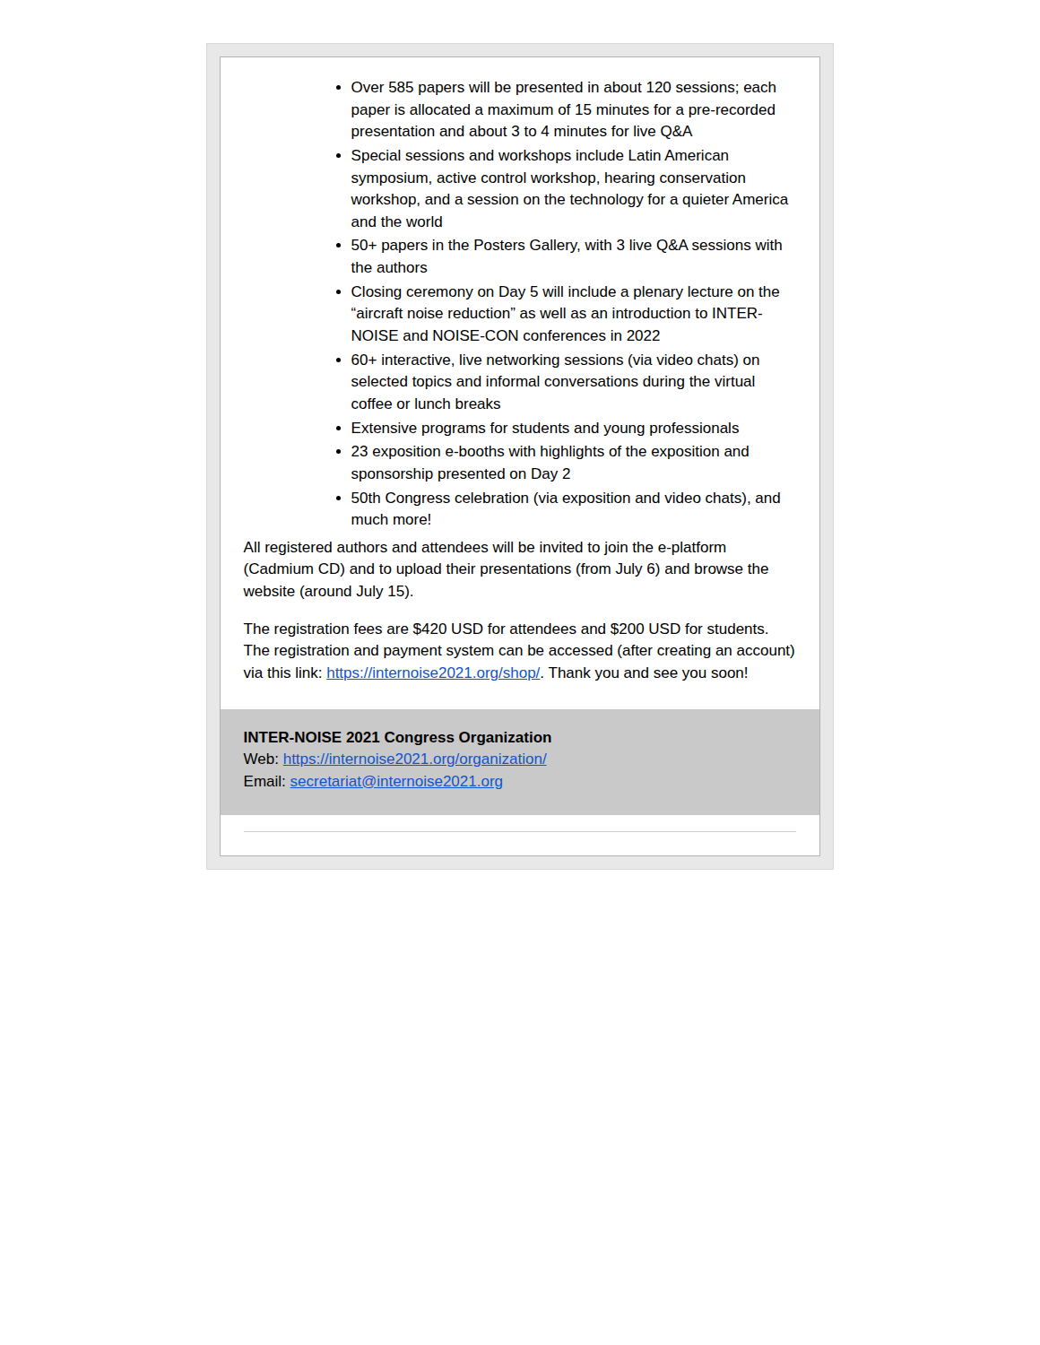Over 585 papers will be presented in about 120 sessions; each paper is allocated a maximum of 15 minutes for a pre-recorded presentation and about 3 to 4 minutes for live Q&A
Special sessions and workshops include Latin American symposium, active control workshop, hearing conservation workshop, and a session on the technology for a quieter America and the world
50+ papers in the Posters Gallery, with 3 live Q&A sessions with the authors
Closing ceremony on Day 5 will include a plenary lecture on the “aircraft noise reduction” as well as an introduction to INTER-NOISE and NOISE-CON conferences in 2022
60+ interactive, live networking sessions (via video chats) on selected topics and informal conversations during the virtual coffee or lunch breaks
Extensive programs for students and young professionals
23 exposition e-booths with highlights of the exposition and sponsorship presented on Day 2
50th Congress celebration (via exposition and video chats), and much more!
All registered authors and attendees will be invited to join the e-platform (Cadmium CD) and to upload their presentations (from July 6) and browse the website (around July 15).
The registration fees are $420 USD for attendees and $200 USD for students. The registration and payment system can be accessed (after creating an account) via this link: https://internoise2021.org/shop/. Thank you and see you soon!
INTER-NOISE 2021 Congress Organization
Web: https://internoise2021.org/organization/
Email: secretariat@internoise2021.org